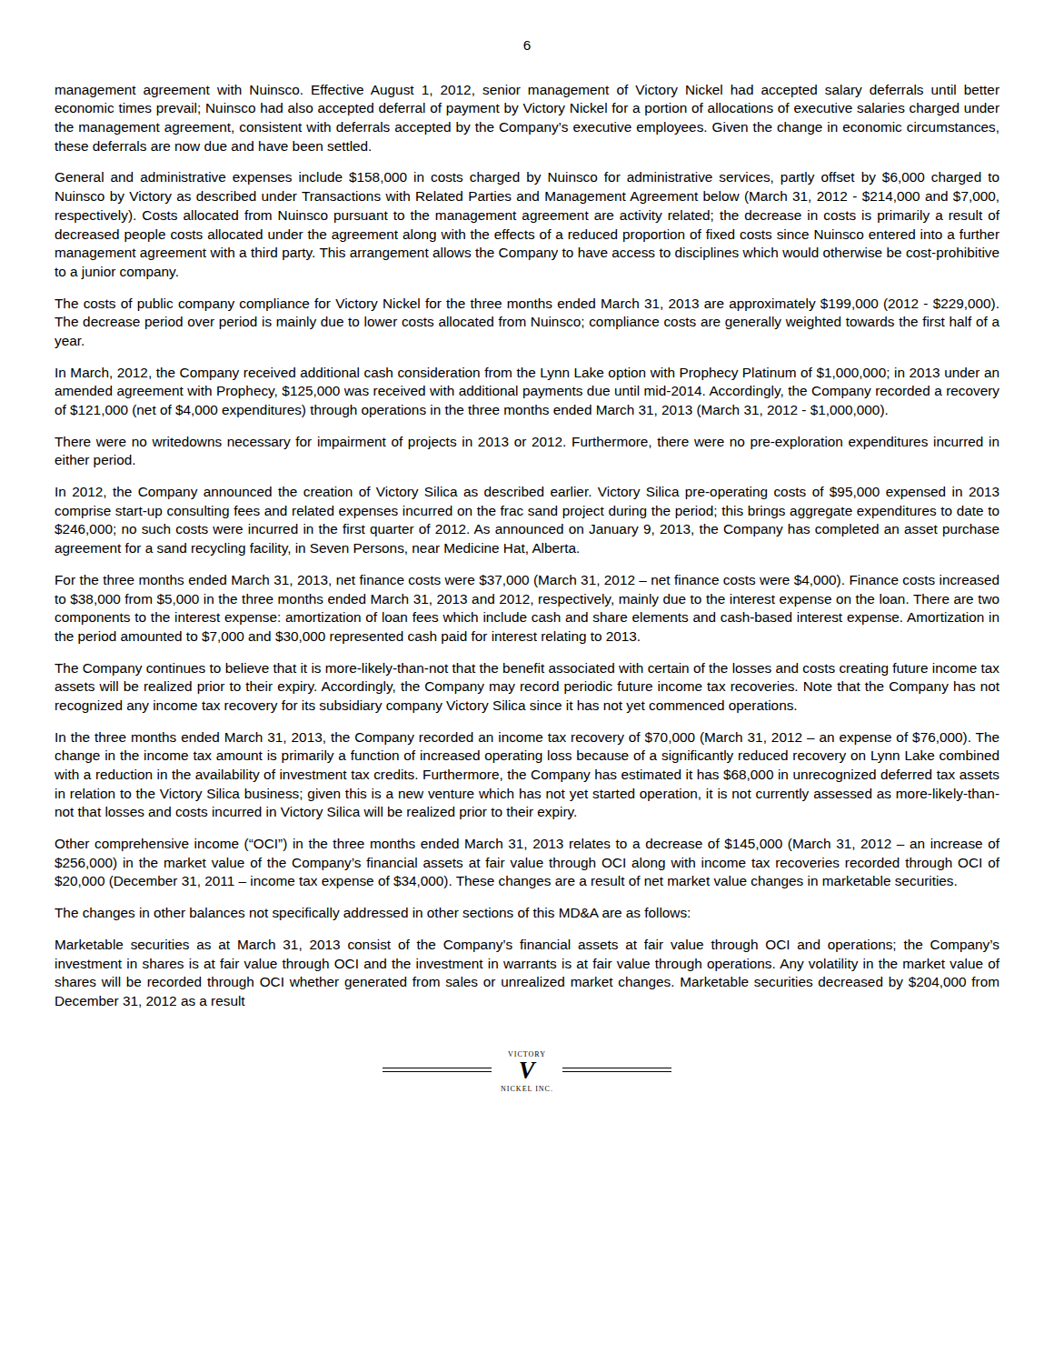6
management agreement with Nuinsco. Effective August 1, 2012, senior management of Victory Nickel had accepted salary deferrals until better economic times prevail; Nuinsco had also accepted deferral of payment by Victory Nickel for a portion of allocations of executive salaries charged under the management agreement, consistent with deferrals accepted by the Company’s executive employees. Given the change in economic circumstances, these deferrals are now due and have been settled.
General and administrative expenses include $158,000 in costs charged by Nuinsco for administrative services, partly offset by $6,000 charged to Nuinsco by Victory as described under Transactions with Related Parties and Management Agreement below (March 31, 2012 - $214,000 and $7,000, respectively). Costs allocated from Nuinsco pursuant to the management agreement are activity related; the decrease in costs is primarily a result of decreased people costs allocated under the agreement along with the effects of a reduced proportion of fixed costs since Nuinsco entered into a further management agreement with a third party. This arrangement allows the Company to have access to disciplines which would otherwise be cost-prohibitive to a junior company.
The costs of public company compliance for Victory Nickel for the three months ended March 31, 2013 are approximately $199,000 (2012 - $229,000). The decrease period over period is mainly due to lower costs allocated from Nuinsco; compliance costs are generally weighted towards the first half of a year.
In March, 2012, the Company received additional cash consideration from the Lynn Lake option with Prophecy Platinum of $1,000,000; in 2013 under an amended agreement with Prophecy, $125,000 was received with additional payments due until mid-2014. Accordingly, the Company recorded a recovery of $121,000 (net of $4,000 expenditures) through operations in the three months ended March 31, 2013 (March 31, 2012 - $1,000,000).
There were no writedowns necessary for impairment of projects in 2013 or 2012. Furthermore, there were no pre-exploration expenditures incurred in either period.
In 2012, the Company announced the creation of Victory Silica as described earlier. Victory Silica pre-operating costs of $95,000 expensed in 2013 comprise start-up consulting fees and related expenses incurred on the frac sand project during the period; this brings aggregate expenditures to date to $246,000; no such costs were incurred in the first quarter of 2012. As announced on January 9, 2013, the Company has completed an asset purchase agreement for a sand recycling facility, in Seven Persons, near Medicine Hat, Alberta.
For the three months ended March 31, 2013, net finance costs were $37,000 (March 31, 2012 – net finance costs were $4,000). Finance costs increased to $38,000 from $5,000 in the three months ended March 31, 2013 and 2012, respectively, mainly due to the interest expense on the loan. There are two components to the interest expense: amortization of loan fees which include cash and share elements and cash-based interest expense. Amortization in the period amounted to $7,000 and $30,000 represented cash paid for interest relating to 2013.
The Company continues to believe that it is more-likely-than-not that the benefit associated with certain of the losses and costs creating future income tax assets will be realized prior to their expiry. Accordingly, the Company may record periodic future income tax recoveries. Note that the Company has not recognized any income tax recovery for its subsidiary company Victory Silica since it has not yet commenced operations.
In the three months ended March 31, 2013, the Company recorded an income tax recovery of $70,000 (March 31, 2012 – an expense of $76,000). The change in the income tax amount is primarily a function of increased operating loss because of a significantly reduced recovery on Lynn Lake combined with a reduction in the availability of investment tax credits. Furthermore, the Company has estimated it has $68,000 in unrecognized deferred tax assets in relation to the Victory Silica business; given this is a new venture which has not yet started operation, it is not currently assessed as more-likely-than-not that losses and costs incurred in Victory Silica will be realized prior to their expiry.
Other comprehensive income (“OCI”) in the three months ended March 31, 2013 relates to a decrease of $145,000 (March 31, 2012 – an increase of $256,000) in the market value of the Company’s financial assets at fair value through OCI along with income tax recoveries recorded through OCI of $20,000 (December 31, 2011 – income tax expense of $34,000). These changes are a result of net market value changes in marketable securities.
The changes in other balances not specifically addressed in other sections of this MD&A are as follows:
Marketable securities as at March 31, 2013 consist of the Company’s financial assets at fair value through OCI and operations; the Company’s investment in shares is at fair value through OCI and the investment in warrants is at fair value through operations. Any volatility in the market value of shares will be recorded through OCI whether generated from sales or unrealized market changes. Marketable securities decreased by $204,000 from December 31, 2012 as a result
VICTORY
V
NICKEL INC.